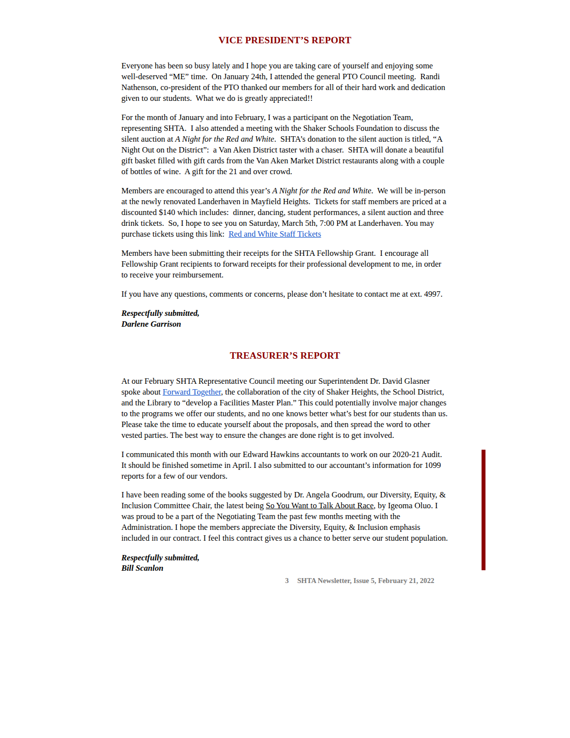VICE PRESIDENT’S REPORT
Everyone has been so busy lately and I hope you are taking care of yourself and enjoying some well-deserved “ME” time. On January 24th, I attended the general PTO Council meeting. Randi Nathenson, co-president of the PTO thanked our members for all of their hard work and dedication given to our students. What we do is greatly appreciated!!
For the month of January and into February, I was a participant on the Negotiation Team, representing SHTA. I also attended a meeting with the Shaker Schools Foundation to discuss the silent auction at A Night for the Red and White. SHTA’s donation to the silent auction is titled, “A Night Out on the District”: a Van Aken District taster with a chaser. SHTA will donate a beautiful gift basket filled with gift cards from the Van Aken Market District restaurants along with a couple of bottles of wine. A gift for the 21 and over crowd.
Members are encouraged to attend this year’s A Night for the Red and White. We will be in-person at the newly renovated Landerhaven in Mayfield Heights. Tickets for staff members are priced at a discounted $140 which includes: dinner, dancing, student performances, a silent auction and three drink tickets. So, I hope to see you on Saturday, March 5th, 7:00 PM at Landerhaven. You may purchase tickets using this link: Red and White Staff Tickets
Members have been submitting their receipts for the SHTA Fellowship Grant. I encourage all Fellowship Grant recipients to forward receipts for their professional development to me, in order to receive your reimbursement.
If you have any questions, comments or concerns, please don’t hesitate to contact me at ext. 4997.
Respectfully submitted,
Darlene Garrison
TREASURER’S REPORT
At our February SHTA Representative Council meeting our Superintendent Dr. David Glasner spoke about Forward Together, the collaboration of the city of Shaker Heights, the School District, and the Library to “develop a Facilities Master Plan.” This could potentially involve major changes to the programs we offer our students, and no one knows better what’s best for our students than us. Please take the time to educate yourself about the proposals, and then spread the word to other vested parties. The best way to ensure the changes are done right is to get involved.
I communicated this month with our Edward Hawkins accountants to work on our 2020-21 Audit. It should be finished sometime in April. I also submitted to our accountant’s information for 1099 reports for a few of our vendors.
I have been reading some of the books suggested by Dr. Angela Goodrum, our Diversity, Equity, & Inclusion Committee Chair, the latest being So You Want to Talk About Race, by Igeoma Oluo. I was proud to be a part of the Negotiating Team the past few months meeting with the Administration. I hope the members appreciate the Diversity, Equity, & Inclusion emphasis included in our contract. I feel this contract gives us a chance to better serve our student population.
Respectfully submitted,
Bill Scanlon
3 SHTA Newsletter, Issue 5, February 21, 2022